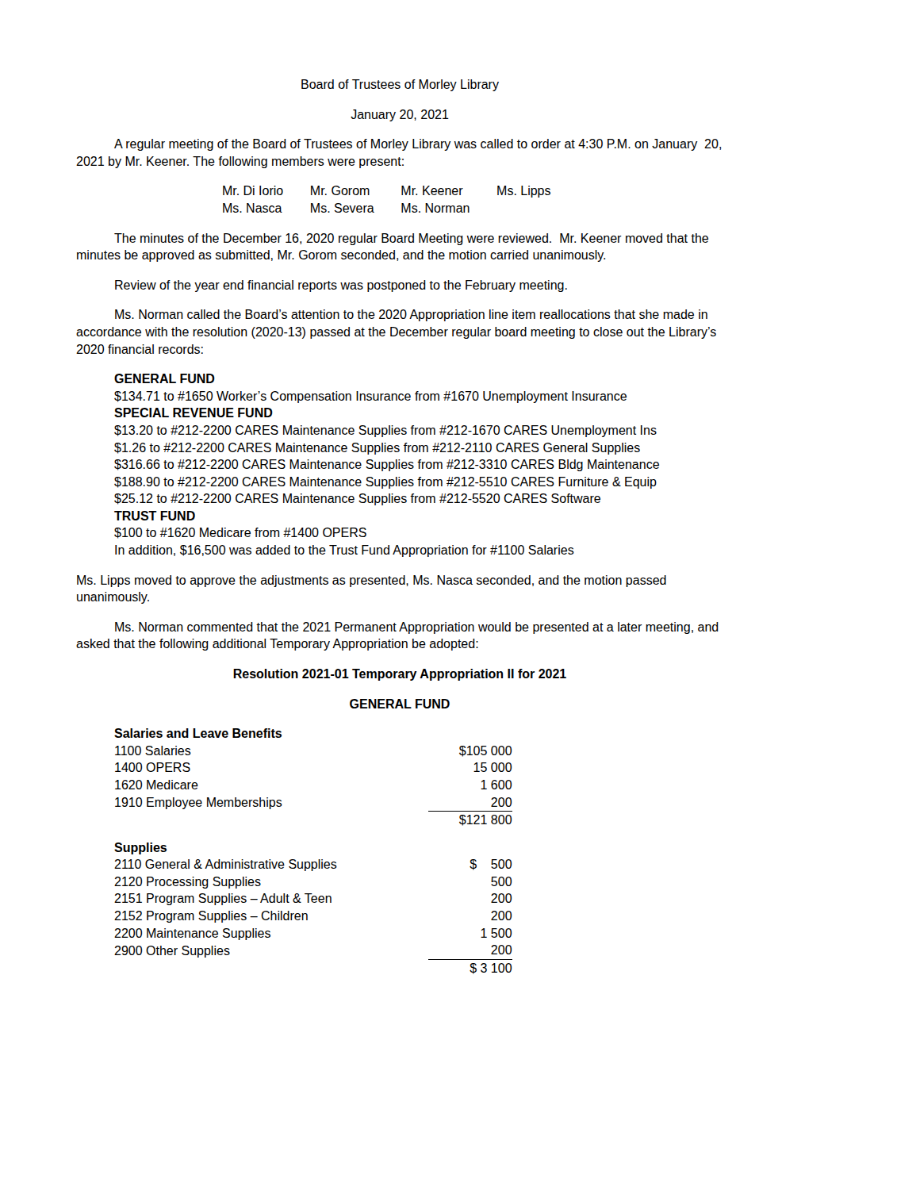Board of Trustees of Morley Library
January 20, 2021
A regular meeting of the Board of Trustees of Morley Library was called to order at 4:30 P.M. on January 20, 2021 by Mr. Keener. The following members were present:
| Mr. Di Iorio | Mr. Gorom | Mr. Keener | Ms. Lipps |
| Ms. Nasca | Ms. Severa | Ms. Norman | |
The minutes of the December 16, 2020 regular Board Meeting were reviewed. Mr. Keener moved that the minutes be approved as submitted, Mr. Gorom seconded, and the motion carried unanimously.
Review of the year end financial reports was postponed to the February meeting.
Ms. Norman called the Board’s attention to the 2020 Appropriation line item reallocations that she made in accordance with the resolution (2020-13) passed at the December regular board meeting to close out the Library’s 2020 financial records:
GENERAL FUND
$134.71 to #1650 Worker’s Compensation Insurance from #1670 Unemployment Insurance
SPECIAL REVENUE FUND
$13.20 to #212-2200 CARES Maintenance Supplies from #212-1670 CARES Unemployment Ins
$1.26 to #212-2200 CARES Maintenance Supplies from #212-2110 CARES General Supplies
$316.66 to #212-2200 CARES Maintenance Supplies from #212-3310 CARES Bldg Maintenance
$188.90 to #212-2200 CARES Maintenance Supplies from #212-5510 CARES Furniture & Equip
$25.12 to #212-2200 CARES Maintenance Supplies from #212-5520 CARES Software
TRUST FUND
$100 to #1620 Medicare from #1400 OPERS
In addition, $16,500 was added to the Trust Fund Appropriation for #1100 Salaries
Ms. Lipps moved to approve the adjustments as presented, Ms. Nasca seconded, and the motion passed unanimously.
Ms. Norman commented that the 2021 Permanent Appropriation would be presented at a later meeting, and asked that the following additional Temporary Appropriation be adopted:
Resolution 2021-01 Temporary Appropriation II for 2021
GENERAL FUND
| Salaries and Leave Benefits | |
| 1100 Salaries | $105 000 |
| 1400 OPERS | 15 000 |
| 1620 Medicare | 1 600 |
| 1910 Employee Memberships | 200 |
| | $121 800 |
| Supplies | |
| 2110 General & Administrative Supplies | $ 500 |
| 2120 Processing Supplies | 500 |
| 2151 Program Supplies – Adult & Teen | 200 |
| 2152 Program Supplies – Children | 200 |
| 2200 Maintenance Supplies | 1 500 |
| 2900 Other Supplies | 200 |
| | $ 3 100 |